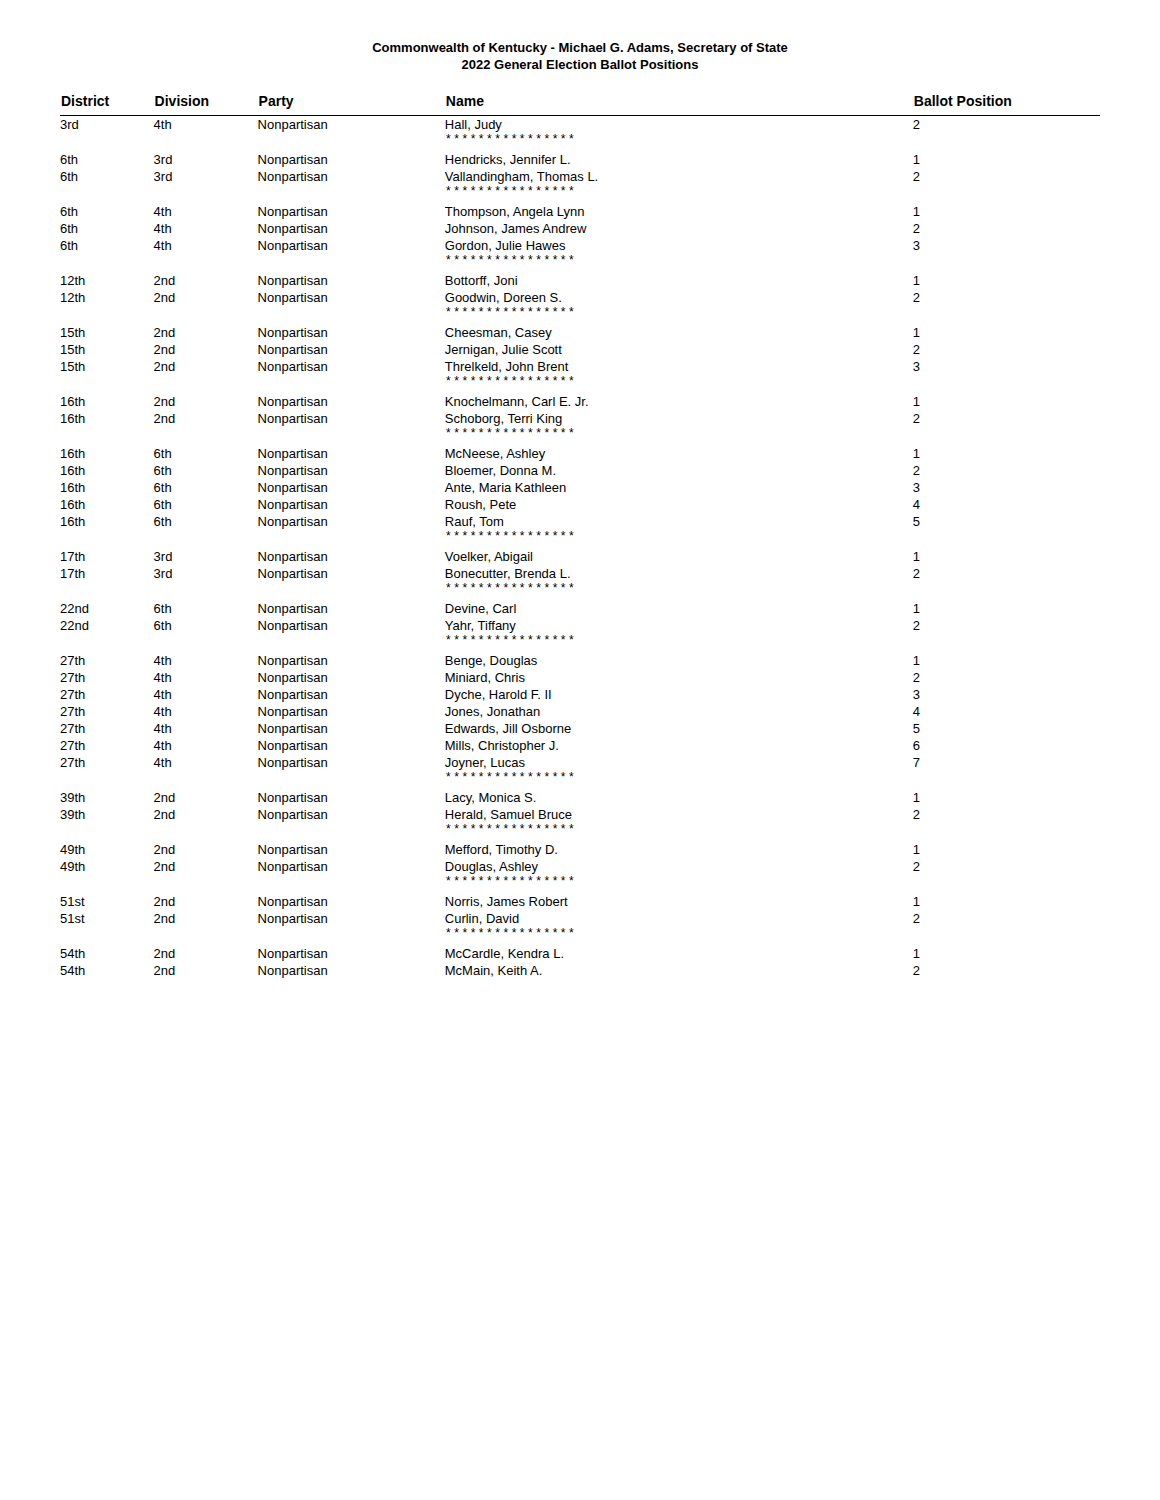Commonwealth of Kentucky - Michael G. Adams, Secretary of State
2022 General Election Ballot Positions
| District | Division | Party | Name | Ballot Position |
| --- | --- | --- | --- | --- |
| 3rd | 4th | Nonpartisan | Hall, Judy | 2 |
| | | | **************** | |
| 6th | 3rd | Nonpartisan | Hendricks, Jennifer L. | 1 |
| 6th | 3rd | Nonpartisan | Vallandingham, Thomas L. | 2 |
| | | | **************** | |
| 6th | 4th | Nonpartisan | Thompson, Angela Lynn | 1 |
| 6th | 4th | Nonpartisan | Johnson, James Andrew | 2 |
| 6th | 4th | Nonpartisan | Gordon, Julie Hawes | 3 |
| | | | **************** | |
| 12th | 2nd | Nonpartisan | Bottorff, Joni | 1 |
| 12th | 2nd | Nonpartisan | Goodwin, Doreen S. | 2 |
| | | | **************** | |
| 15th | 2nd | Nonpartisan | Cheesman, Casey | 1 |
| 15th | 2nd | Nonpartisan | Jernigan, Julie Scott | 2 |
| 15th | 2nd | Nonpartisan | Threlkeld, John Brent | 3 |
| | | | **************** | |
| 16th | 2nd | Nonpartisan | Knochelmann, Carl E. Jr. | 1 |
| 16th | 2nd | Nonpartisan | Schoborg, Terri King | 2 |
| | | | **************** | |
| 16th | 6th | Nonpartisan | McNeese, Ashley | 1 |
| 16th | 6th | Nonpartisan | Bloemer, Donna M. | 2 |
| 16th | 6th | Nonpartisan | Ante, Maria Kathleen | 3 |
| 16th | 6th | Nonpartisan | Roush, Pete | 4 |
| 16th | 6th | Nonpartisan | Rauf, Tom | 5 |
| | | | **************** | |
| 17th | 3rd | Nonpartisan | Voelker, Abigail | 1 |
| 17th | 3rd | Nonpartisan | Bonecutter, Brenda L. | 2 |
| | | | **************** | |
| 22nd | 6th | Nonpartisan | Devine, Carl | 1 |
| 22nd | 6th | Nonpartisan | Yahr, Tiffany | 2 |
| | | | **************** | |
| 27th | 4th | Nonpartisan | Benge, Douglas | 1 |
| 27th | 4th | Nonpartisan | Miniard, Chris | 2 |
| 27th | 4th | Nonpartisan | Dyche, Harold F. II | 3 |
| 27th | 4th | Nonpartisan | Jones, Jonathan | 4 |
| 27th | 4th | Nonpartisan | Edwards, Jill Osborne | 5 |
| 27th | 4th | Nonpartisan | Mills, Christopher J. | 6 |
| 27th | 4th | Nonpartisan | Joyner, Lucas | 7 |
| | | | **************** | |
| 39th | 2nd | Nonpartisan | Lacy, Monica S. | 1 |
| 39th | 2nd | Nonpartisan | Herald, Samuel Bruce | 2 |
| | | | **************** | |
| 49th | 2nd | Nonpartisan | Mefford, Timothy D. | 1 |
| 49th | 2nd | Nonpartisan | Douglas, Ashley | 2 |
| | | | **************** | |
| 51st | 2nd | Nonpartisan | Norris, James Robert | 1 |
| 51st | 2nd | Nonpartisan | Curlin, David | 2 |
| | | | **************** | |
| 54th | 2nd | Nonpartisan | McCardle, Kendra L. | 1 |
| 54th | 2nd | Nonpartisan | McMain, Keith A. | 2 |